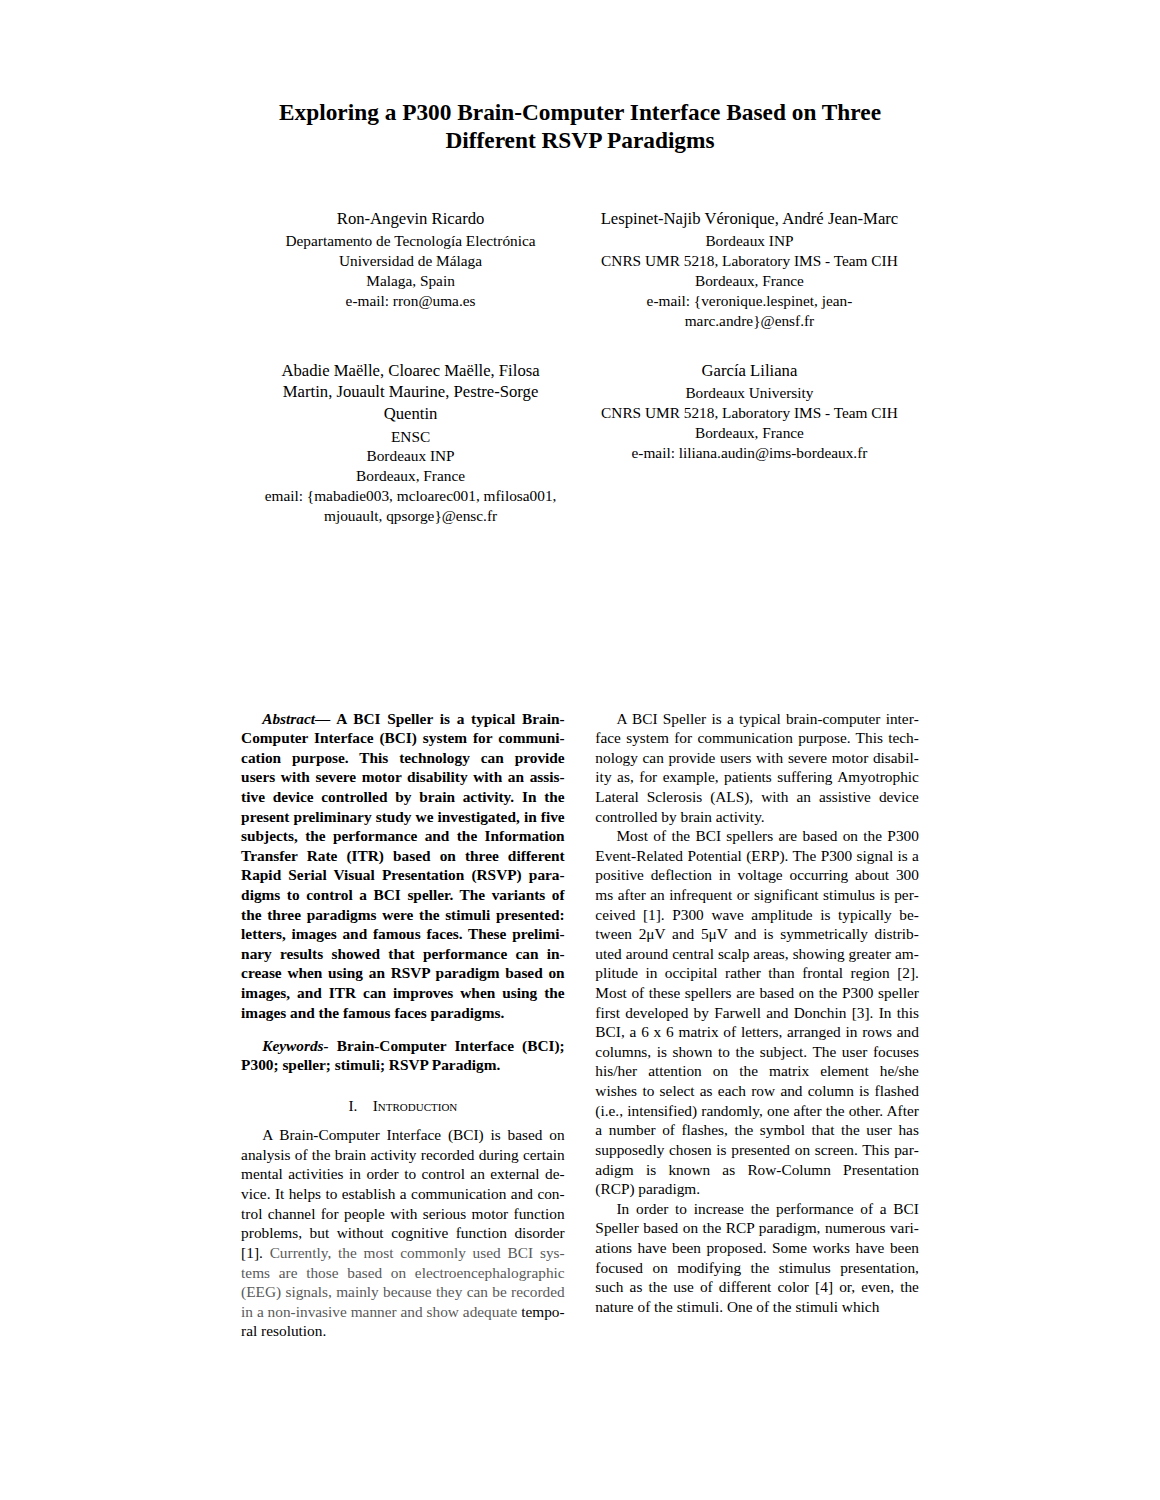Exploring a P300 Brain-Computer Interface Based on Three Different RSVP Paradigms
| Ron-Angevin Ricardo Departamento de Tecnología Electrónica Universidad de Málaga Malaga, Spain e-mail: rron@uma.es | Lespinet-Najib Véronique, André Jean-Marc Bordeaux INP CNRS UMR 5218, Laboratory IMS - Team CIH Bordeaux, France e-mail: {veronique.lespinet, jean-marc.andre}@ensf.fr |
| Abadie Maëlle, Cloarec Maëlle, Filosa Martin, Jouault Maurine, Pestre-Sorge Quentin ENSC Bordeaux INP Bordeaux, France email: {mabadie003, mcloarec001, mfilosa001, mjouault, qpsorge}@ensc.fr | García Liliana Bordeaux University CNRS UMR 5218, Laboratory IMS - Team CIH Bordeaux, France e-mail: liliana.audin@ims-bordeaux.fr |
Abstract— A BCI Speller is a typical Brain-Computer Interface (BCI) system for communication purpose. This technology can provide users with severe motor disability with an assistive device controlled by brain activity. In the present preliminary study we investigated, in five subjects, the performance and the Information Transfer Rate (ITR) based on three different Rapid Serial Visual Presentation (RSVP) paradigms to control a BCI speller. The variants of the three paradigms were the stimuli presented: letters, images and famous faces. These preliminary results showed that performance can increase when using an RSVP paradigm based on images, and ITR can improves when using the images and the famous faces paradigms.
Keywords- Brain-Computer Interface (BCI); P300; speller; stimuli; RSVP Paradigm.
I. Introduction
A Brain-Computer Interface (BCI) is based on analysis of the brain activity recorded during certain mental activities in order to control an external device. It helps to establish a communication and control channel for people with serious motor function problems, but without cognitive function disorder [1]. Currently, the most commonly used BCI systems are those based on electroencephalographic (EEG) signals, mainly because they can be recorded in a non-invasive manner and show adequate temporal resolution.
A BCI Speller is a typical brain-computer interface system for communication purpose. This technology can provide users with severe motor disability as, for example, patients suffering Amyotrophic Lateral Sclerosis (ALS), with an assistive device controlled by brain activity.
Most of the BCI spellers are based on the P300 Event-Related Potential (ERP). The P300 signal is a positive deflection in voltage occurring about 300 ms after an infrequent or significant stimulus is perceived [1]. P300 wave amplitude is typically between 2μV and 5μV and is symmetrically distributed around central scalp areas, showing greater amplitude in occipital rather than frontal region [2]. Most of these spellers are based on the P300 speller first developed by Farwell and Donchin [3]. In this BCI, a 6 x 6 matrix of letters, arranged in rows and columns, is shown to the subject. The user focuses his/her attention on the matrix element he/she wishes to select as each row and column is flashed (i.e., intensified) randomly, one after the other. After a number of flashes, the symbol that the user has supposedly chosen is presented on screen. This paradigm is known as Row-Column Presentation (RCP) paradigm.
In order to increase the performance of a BCI Speller based on the RCP paradigm, numerous variations have been proposed. Some works have been focused on modifying the stimulus presentation, such as the use of different color [4] or, even, the nature of the stimuli. One of the stimuli which